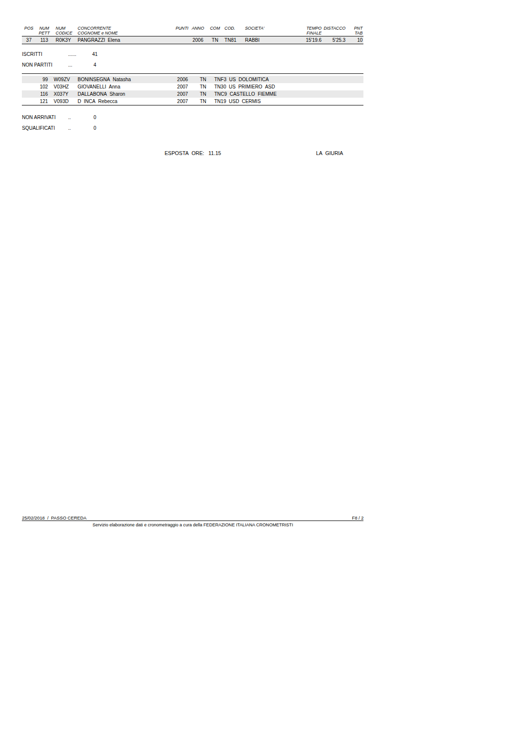| POS | NUM PETT | NUM CODICE | CONCORRENTE COGNOME e NOME | PUNTI | ANNO | COM | COD. | SOCIETA' | TEMPO FINALE | DISTACCO | PNT TAB |
| 37 | 113 | R0K3Y | PANGRAZZI Elena | | 2006 | TN | TN81 | RABBI | 15'19.6 | 5'25.3 | 10 |
ISCRITTI...... 41
NON PARTITI... 4
| 99 | W09ZV | BONINSEGNA Natasha | 2006 | TN | TNF3 US DOLOMITICA |
| 102 | V03HZ | GIOVANELLI Anna | 2007 | TN | TN30 US PRIMIERO ASD |
| 116 | X037Y | DALLABONA Sharon | 2007 | TN | TNC9 CASTELLO FIEMME |
| 121 | V093D | D INCA Rebecca | 2007 | TN | TN19 USD CERMIS |
NON ARRIVATI.. 0
SQUALIFICATI.. 0
ESPOSTA ORE: 11.15 LA GIURIA
25/02/2018 / PASSO CEREDA
F8 / 2
Servizio elaborazione dati e cronometraggio a cura della FEDERAZIONE ITALIANA CRONOMETRISTI